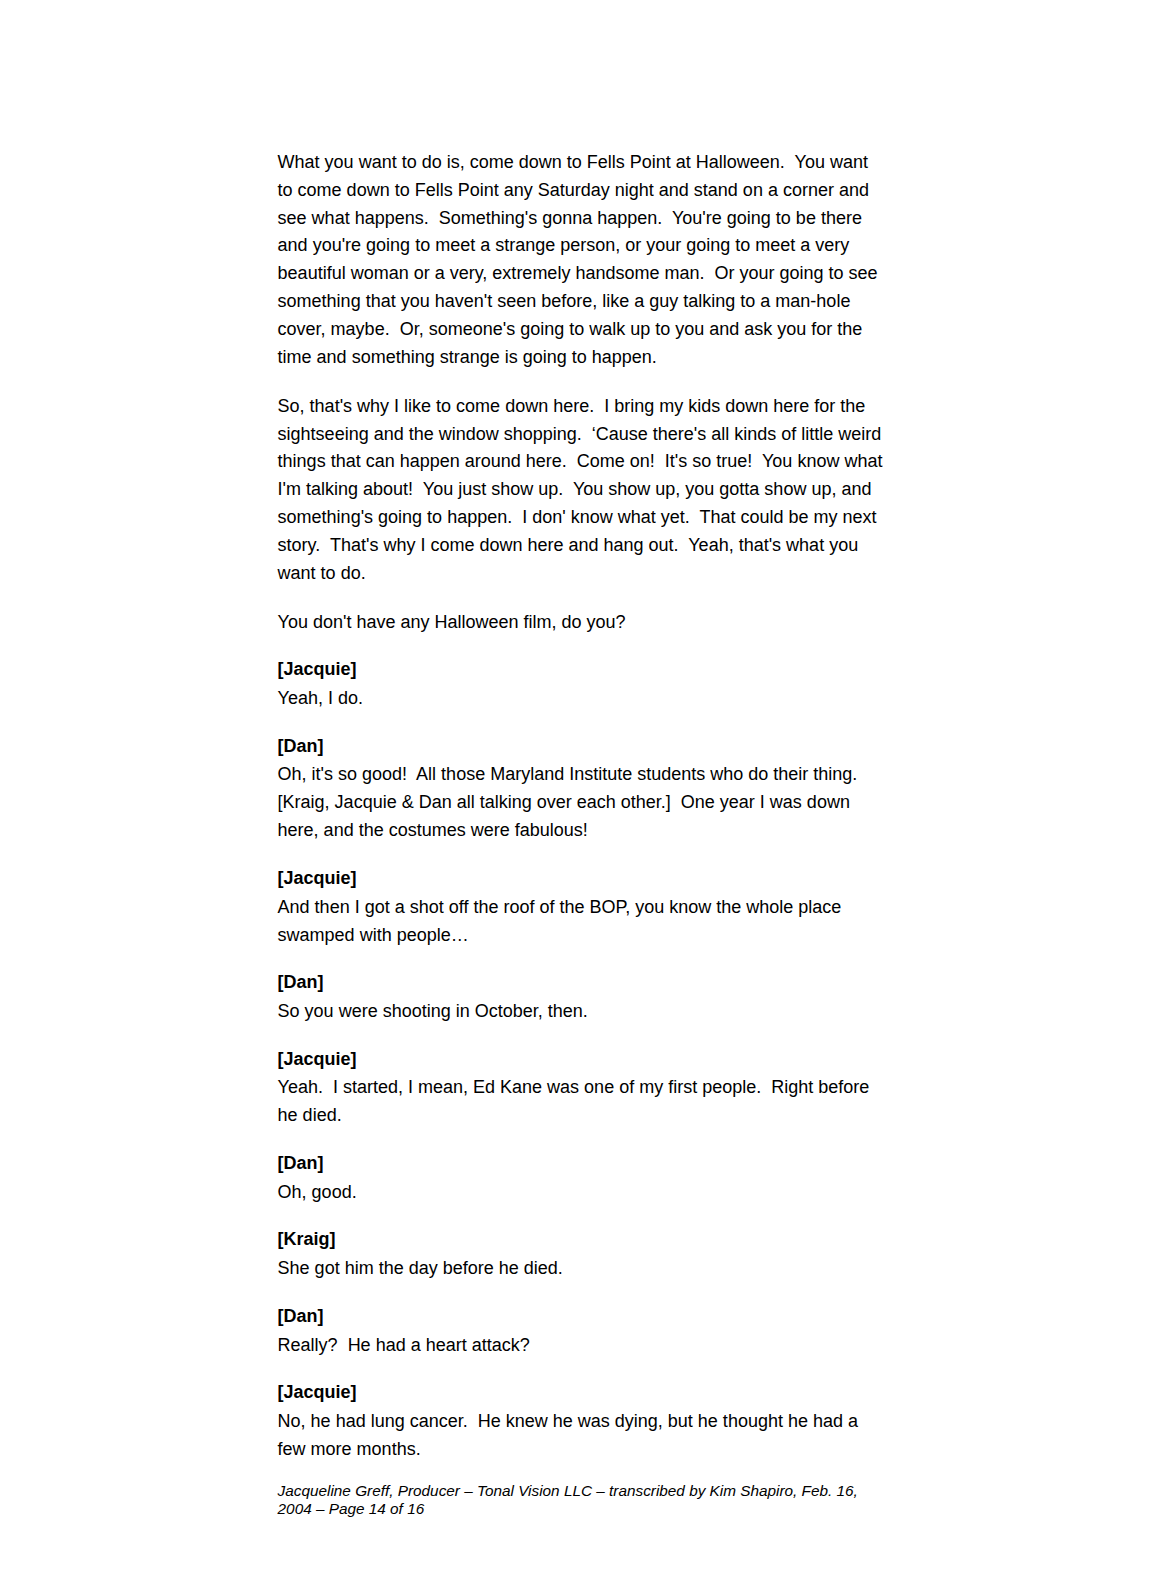What you want to do is, come down to Fells Point at Halloween. You want to come down to Fells Point any Saturday night and stand on a corner and see what happens. Something's gonna happen. You're going to be there and you're going to meet a strange person, or your going to meet a very beautiful woman or a very, extremely handsome man. Or your going to see something that you haven't seen before, like a guy talking to a man-hole cover, maybe. Or, someone's going to walk up to you and ask you for the time and something strange is going to happen.
So, that's why I like to come down here. I bring my kids down here for the sightseeing and the window shopping. ‘Cause there's all kinds of little weird things that can happen around here. Come on! It's so true! You know what I'm talking about! You just show up. You show up, you gotta show up, and something's going to happen. I don' know what yet. That could be my next story. That's why I come down here and hang out. Yeah, that's what you want to do.
You don't have any Halloween film, do you?
[Jacquie]
Yeah, I do.
[Dan]
Oh, it's so good! All those Maryland Institute students who do their thing. [Kraig, Jacquie & Dan all talking over each other.] One year I was down here, and the costumes were fabulous!
[Jacquie]
And then I got a shot off the roof of the BOP, you know the whole place swamped with people…
[Dan]
So you were shooting in October, then.
[Jacquie]
Yeah. I started, I mean, Ed Kane was one of my first people. Right before he died.
[Dan]
Oh, good.
[Kraig]
She got him the day before he died.
[Dan]
Really? He had a heart attack?
[Jacquie]
No, he had lung cancer. He knew he was dying, but he thought he had a few more months.
Jacqueline Greff, Producer – Tonal Vision LLC – transcribed by Kim Shapiro, Feb. 16, 2004 – Page 14 of 16